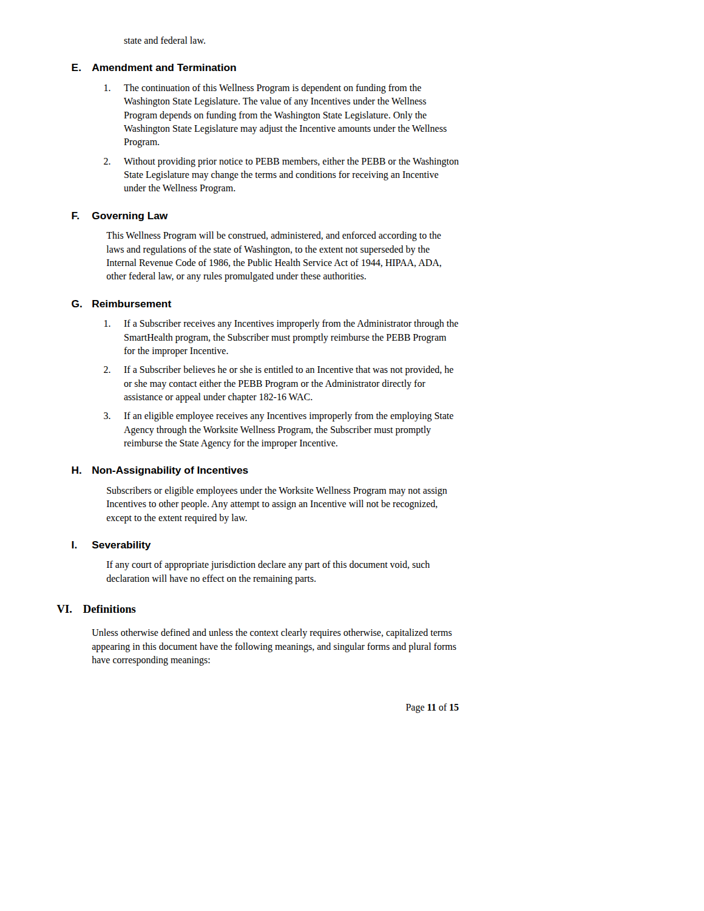state and federal law.
E. Amendment and Termination
1. The continuation of this Wellness Program is dependent on funding from the Washington State Legislature. The value of any Incentives under the Wellness Program depends on funding from the Washington State Legislature. Only the Washington State Legislature may adjust the Incentive amounts under the Wellness Program.
2. Without providing prior notice to PEBB members, either the PEBB or the Washington State Legislature may change the terms and conditions for receiving an Incentive under the Wellness Program.
F. Governing Law
This Wellness Program will be construed, administered, and enforced according to the laws and regulations of the state of Washington, to the extent not superseded by the Internal Revenue Code of 1986, the Public Health Service Act of 1944, HIPAA, ADA, other federal law, or any rules promulgated under these authorities.
G. Reimbursement
1. If a Subscriber receives any Incentives improperly from the Administrator through the SmartHealth program, the Subscriber must promptly reimburse the PEBB Program for the improper Incentive.
2. If a Subscriber believes he or she is entitled to an Incentive that was not provided, he or she may contact either the PEBB Program or the Administrator directly for assistance or appeal under chapter 182-16 WAC.
3. If an eligible employee receives any Incentives improperly from the employing State Agency through the Worksite Wellness Program, the Subscriber must promptly reimburse the State Agency for the improper Incentive.
H. Non-Assignability of Incentives
Subscribers or eligible employees under the Worksite Wellness Program may not assign Incentives to other people. Any attempt to assign an Incentive will not be recognized, except to the extent required by law.
I. Severability
If any court of appropriate jurisdiction declare any part of this document void, such declaration will have no effect on the remaining parts.
VI. Definitions
Unless otherwise defined and unless the context clearly requires otherwise, capitalized terms appearing in this document have the following meanings, and singular forms and plural forms have corresponding meanings:
Page 11 of 15